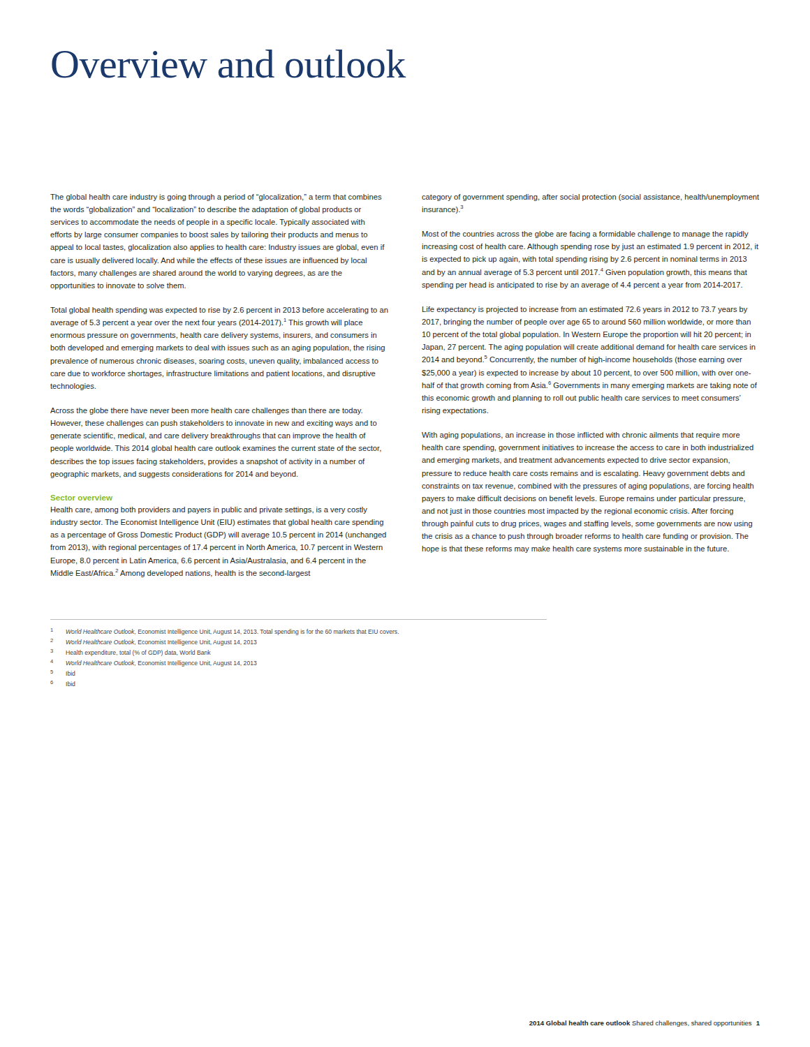Overview and outlook
The global health care industry is going through a period of “glocalization,” a term that combines the words “globalization” and “localization” to describe the adaptation of global products or services to accommodate the needs of people in a specific locale. Typically associated with efforts by large consumer companies to boost sales by tailoring their products and menus to appeal to local tastes, glocalization also applies to health care: Industry issues are global, even if care is usually delivered locally. And while the effects of these issues are influenced by local factors, many challenges are shared around the world to varying degrees, as are the opportunities to innovate to solve them.
Total global health spending was expected to rise by 2.6 percent in 2013 before accelerating to an average of 5.3 percent a year over the next four years (2014-2017).1 This growth will place enormous pressure on governments, health care delivery systems, insurers, and consumers in both developed and emerging markets to deal with issues such as an aging population, the rising prevalence of numerous chronic diseases, soaring costs, uneven quality, imbalanced access to care due to workforce shortages, infrastructure limitations and patient locations, and disruptive technologies.
Across the globe there have never been more health care challenges than there are today. However, these challenges can push stakeholders to innovate in new and exciting ways and to generate scientific, medical, and care delivery breakthroughs that can improve the health of people worldwide. This 2014 global health care outlook examines the current state of the sector, describes the top issues facing stakeholders, provides a snapshot of activity in a number of geographic markets, and suggests considerations for 2014 and beyond.
Sector overview
Health care, among both providers and payers in public and private settings, is a very costly industry sector. The Economist Intelligence Unit (EIU) estimates that global health care spending as a percentage of Gross Domestic Product (GDP) will average 10.5 percent in 2014 (unchanged from 2013), with regional percentages of 17.4 percent in North America, 10.7 percent in Western Europe, 8.0 percent in Latin America, 6.6 percent in Asia/Australasia, and 6.4 percent in the Middle East/Africa.2 Among developed nations, health is the second-largest
category of government spending, after social protection (social assistance, health/unemployment insurance).3
Most of the countries across the globe are facing a formidable challenge to manage the rapidly increasing cost of health care. Although spending rose by just an estimated 1.9 percent in 2012, it is expected to pick up again, with total spending rising by 2.6 percent in nominal terms in 2013 and by an annual average of 5.3 percent until 2017.4 Given population growth, this means that spending per head is anticipated to rise by an average of 4.4 percent a year from 2014-2017.
Life expectancy is projected to increase from an estimated 72.6 years in 2012 to 73.7 years by 2017, bringing the number of people over age 65 to around 560 million worldwide, or more than 10 percent of the total global population. In Western Europe the proportion will hit 20 percent; in Japan, 27 percent. The aging population will create additional demand for health care services in 2014 and beyond.5 Concurrently, the number of high-income households (those earning over $25,000 a year) is expected to increase by about 10 percent, to over 500 million, with over one-half of that growth coming from Asia.6 Governments in many emerging markets are taking note of this economic growth and planning to roll out public health care services to meet consumers’ rising expectations.
With aging populations, an increase in those inflicted with chronic ailments that require more health care spending, government initiatives to increase the access to care in both industrialized and emerging markets, and treatment advancements expected to drive sector expansion, pressure to reduce health care costs remains and is escalating. Heavy government debts and constraints on tax revenue, combined with the pressures of aging populations, are forcing health payers to make difficult decisions on benefit levels. Europe remains under particular pressure, and not just in those countries most impacted by the regional economic crisis. After forcing through painful cuts to drug prices, wages and staffing levels, some governments are now using the crisis as a chance to push through broader reforms to health care funding or provision. The hope is that these reforms may make health care systems more sustainable in the future.
1 World Healthcare Outlook, Economist Intelligence Unit, August 14, 2013. Total spending is for the 60 markets that EIU covers.
2 World Healthcare Outlook, Economist Intelligence Unit, August 14, 2013
3 Health expenditure, total (% of GDP) data, World Bank
4 World Healthcare Outlook, Economist Intelligence Unit, August 14, 2013
5 Ibid
6 Ibid
2014 Global health care outlook Shared challenges, shared opportunities1